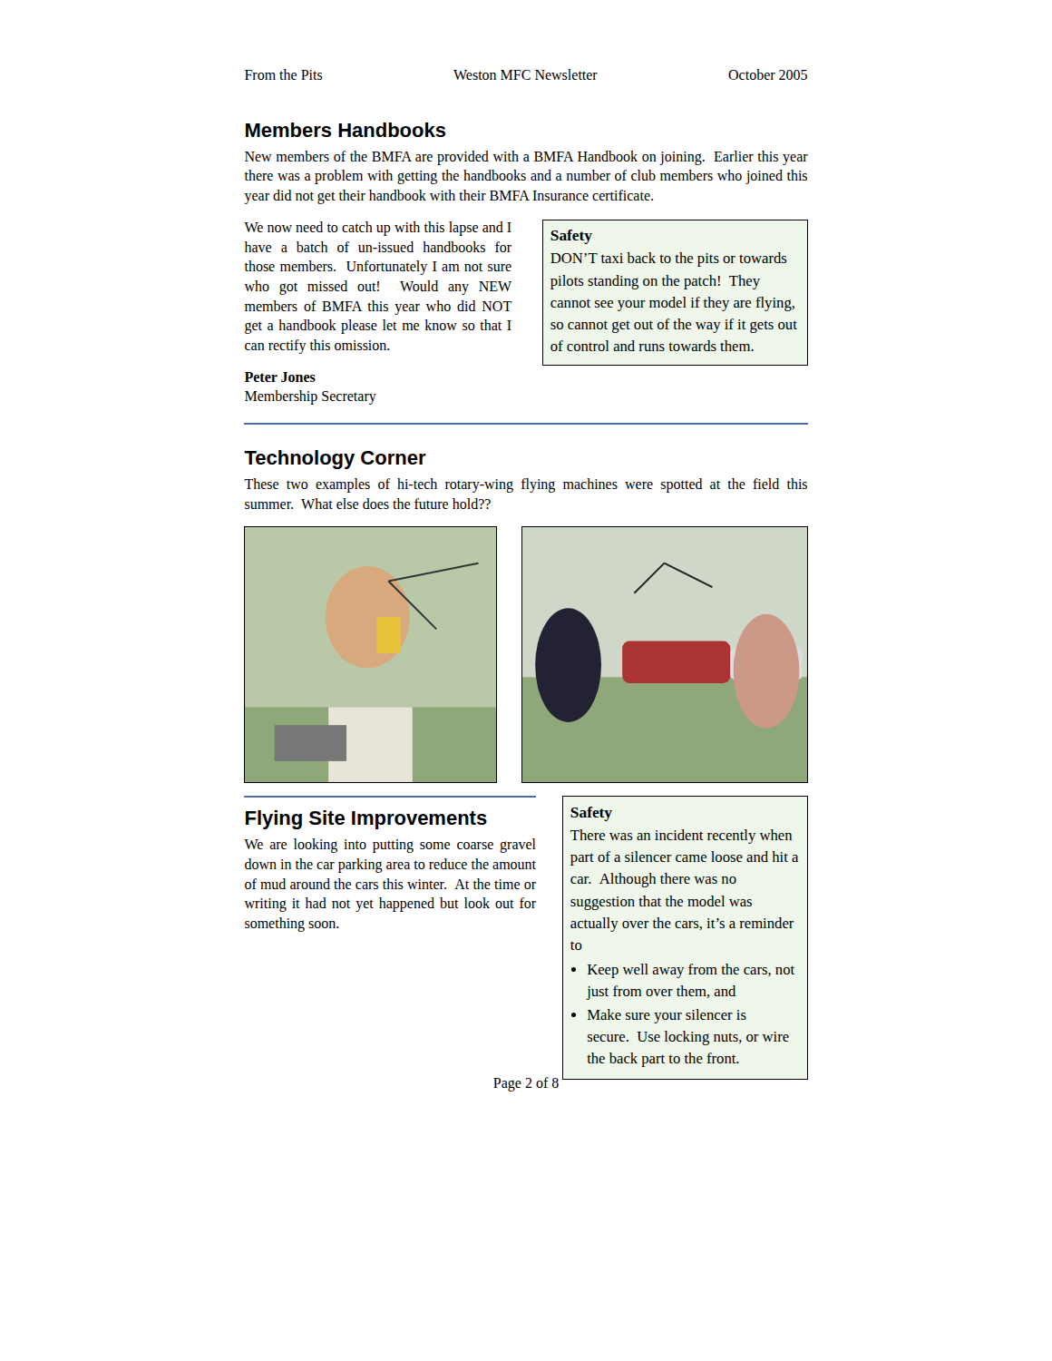From the Pits
Weston MFC Newsletter
October 2005
Members Handbooks
New members of the BMFA are provided with a BMFA Handbook on joining. Earlier this year there was a problem with getting the handbooks and a number of club members who joined this year did not get their handbook with their BMFA Insurance certificate.
Safety
DON’T taxi back to the pits or towards pilots standing on the patch! They cannot see your model if they are flying, so cannot get out of the way if it gets out of control and runs towards them.
We now need to catch up with this lapse and I have a batch of un-issued handbooks for those members. Unfortunately I am not sure who got missed out! Would any NEW members of BMFA this year who did NOT get a handbook please let me know so that I can rectify this omission.
Peter Jones
Membership Secretary
Technology Corner
These two examples of hi-tech rotary-wing flying machines were spotted at the field this summer. What else does the future hold??
Flying Site Improvements
We are looking into putting some coarse gravel down in the car parking area to reduce the amount of mud around the cars this winter. At the time or writing it had not yet happened but look out for something soon.
Safety
There was an incident recently when part of a silencer came loose and hit a car. Although there was no suggestion that the model was actually over the cars, it’s a reminder to
Keep well away from the cars, not just from over them, and
Make sure your silencer is secure. Use locking nuts, or wire the back part to the front.
Page 2 of 8